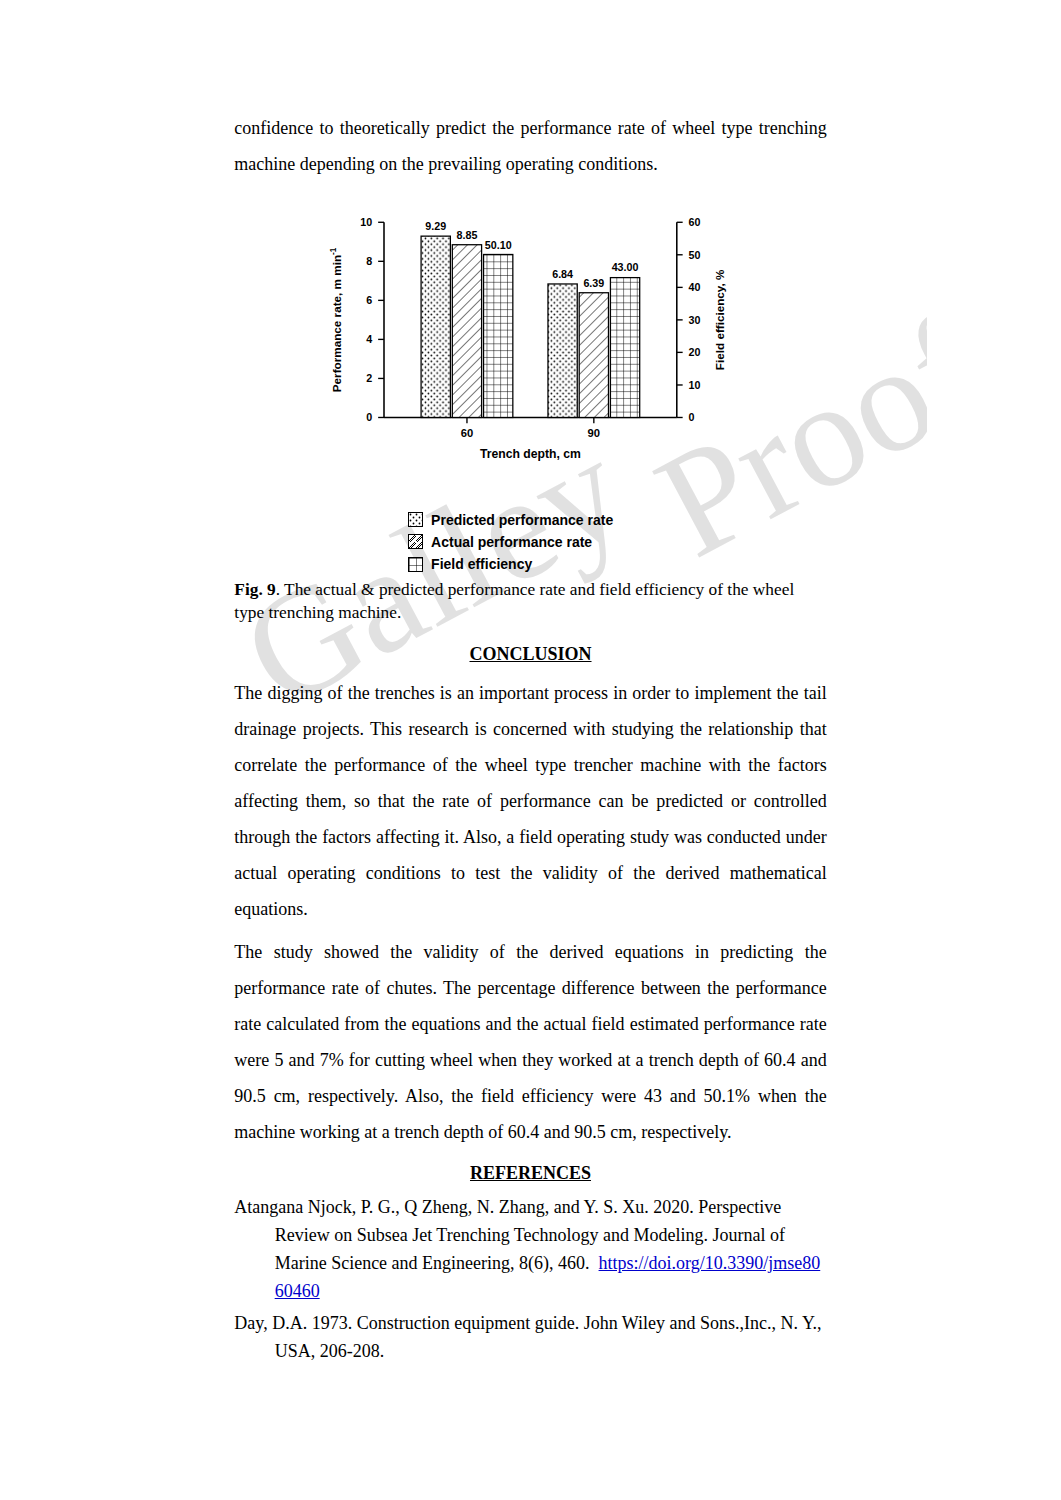Galley
Proof
confidence to theoretically predict the performance rate of wheel type trenching machine depending on the prevailing operating conditions.
0 2 4 6 8 10 0 10 20 30 40 50 60 9.29 8.85 50.10 6.84 6.39 43.00 60 90 Trench depth, cm Performance rate, m min-1 Field efficiency, %
Predicted performance rate
Actual performance rate
Field efficiency
Fig. 9. The actual & predicted performance rate and field efficiency of the wheel type trenching machine.
CONCLUSION
The digging of the trenches is an important process in order to implement the tail drainage projects. This research is concerned with studying the relationship that correlate the performance of the wheel type trencher machine with the factors affecting them, so that the rate of performance can be predicted or controlled through the factors affecting it. Also, a field operating study was conducted under actual operating conditions to test the validity of the derived mathematical equations.
The study showed the validity of the derived equations in predicting the performance rate of chutes. The percentage difference between the performance rate calculated from the equations and the actual field estimated performance rate were 5 and 7% for cutting wheel when they worked at a trench depth of 60.4 and 90.5 cm, respectively. Also, the field efficiency were 43 and 50.1% when the machine working at a trench depth of 60.4 and 90.5 cm, respectively.
REFERENCES
Atangana Njock, P. G., Q Zheng, N. Zhang, and Y. S. Xu. 2020. Perspective Review on Subsea Jet Trenching Technology and Modeling. Journal of Marine Science and Engineering, 8(6), 460. https://doi.org/10.3390/jmse8060460
Day, D.A. 1973. Construction equipment guide. John Wiley and Sons.,Inc., N. Y., USA, 206-208.